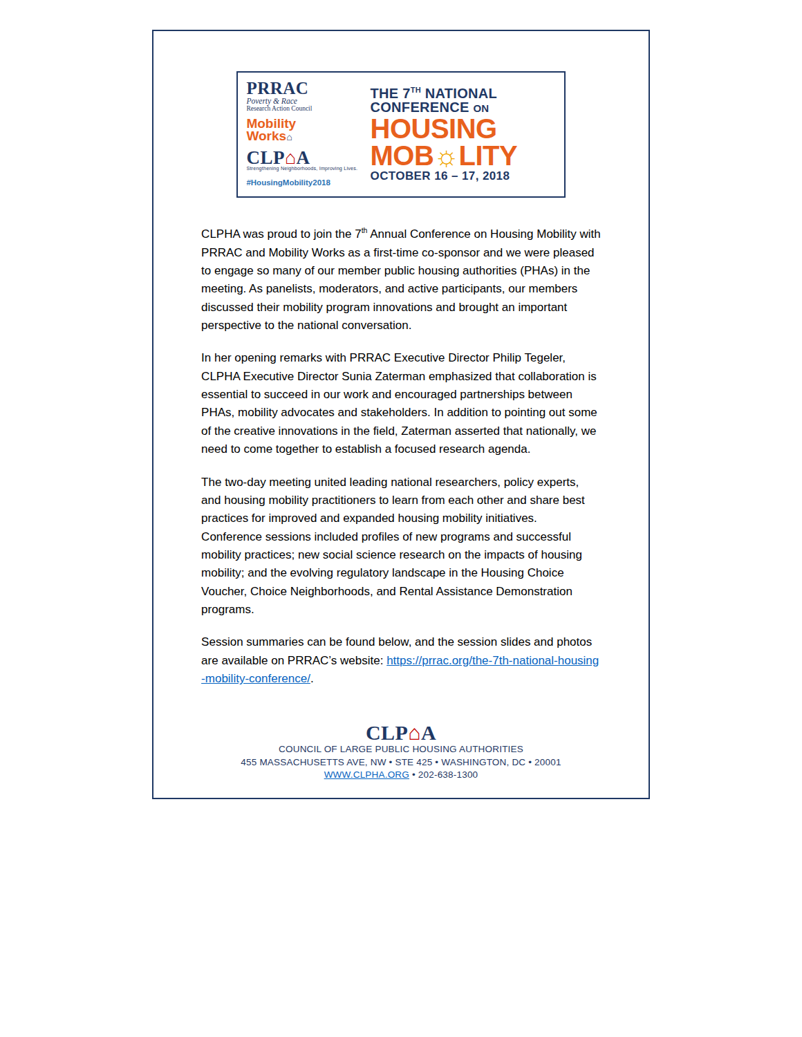PRRAC Poverty & Race Research Action Council
Mobility Works⌂
CLP⌂A Strengthening Neighborhoods, Improving Lives.
#HousingMobility2018
THE 7TH NATIONAL CONFERENCE ON HOUSING MOB☼LITY OCTOBER 16 – 17, 2018
CLPHA was proud to join the 7th Annual Conference on Housing Mobility with PRRAC and Mobility Works as a first-time co-sponsor and we were pleased to engage so many of our member public housing authorities (PHAs) in the meeting. As panelists, moderators, and active participants, our members discussed their mobility program innovations and brought an important perspective to the national conversation.
In her opening remarks with PRRAC Executive Director Philip Tegeler, CLPHA Executive Director Sunia Zaterman emphasized that collaboration is essential to succeed in our work and encouraged partnerships between PHAs, mobility advocates and stakeholders. In addition to pointing out some of the creative innovations in the field, Zaterman asserted that nationally, we need to come together to establish a focused research agenda.
The two-day meeting united leading national researchers, policy experts, and housing mobility practitioners to learn from each other and share best practices for improved and expanded housing mobility initiatives. Conference sessions included profiles of new programs and successful mobility practices; new social science research on the impacts of housing mobility; and the evolving regulatory landscape in the Housing Choice Voucher, Choice Neighborhoods, and Rental Assistance Demonstration programs.
Session summaries can be found below, and the session slides and photos are available on PRRAC’s website: https://prrac.org/the-7th-national-housing-mobility-conference/.
CLP⌂A
COUNCIL OF LARGE PUBLIC HOUSING AUTHORITIES
455 MASSACHUSETTS AVE, NW • STE 425 • WASHINGTON, DC • 20001
WWW.CLPHA.ORG • 202-638-1300